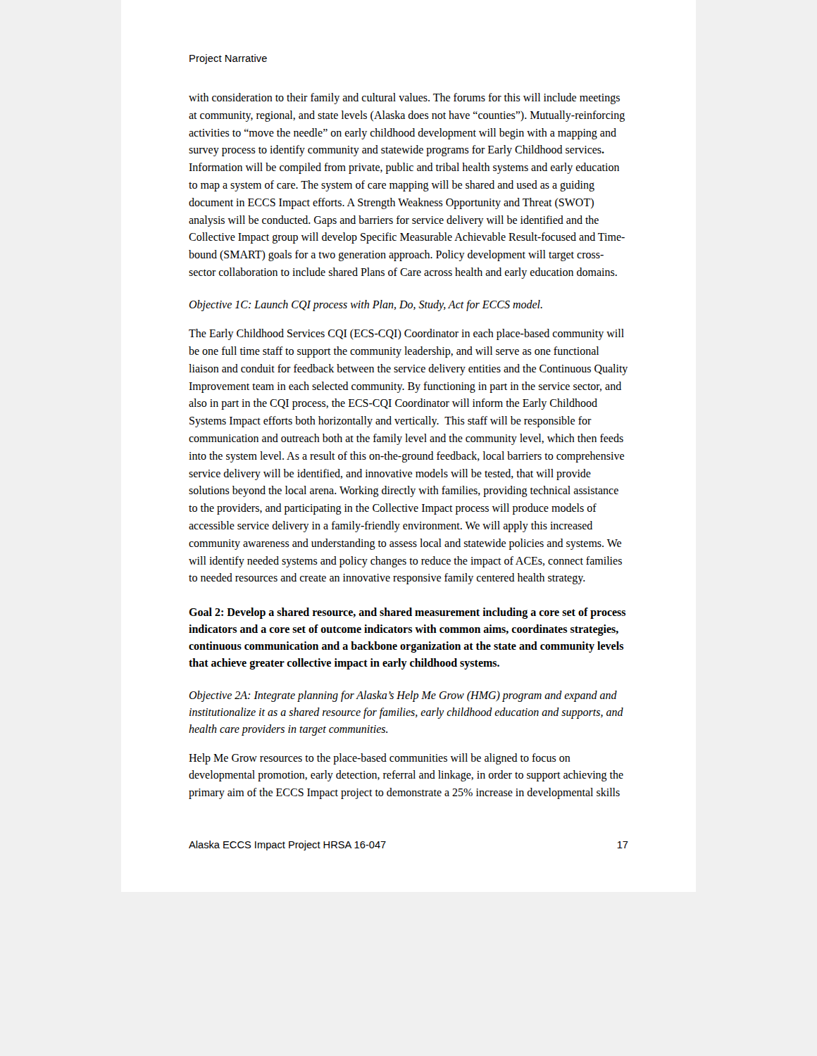Project Narrative
with consideration to their family and cultural values. The forums for this will include meetings at community, regional, and state levels (Alaska does not have “counties”). Mutually-reinforcing activities to “move the needle” on early childhood development will begin with a mapping and survey process to identify community and statewide programs for Early Childhood services. Information will be compiled from private, public and tribal health systems and early education to map a system of care. The system of care mapping will be shared and used as a guiding document in ECCS Impact efforts. A Strength Weakness Opportunity and Threat (SWOT) analysis will be conducted. Gaps and barriers for service delivery will be identified and the Collective Impact group will develop Specific Measurable Achievable Result-focused and Time-bound (SMART) goals for a two generation approach. Policy development will target cross-sector collaboration to include shared Plans of Care across health and early education domains.
Objective 1C: Launch CQI process with Plan, Do, Study, Act for ECCS model.
The Early Childhood Services CQI (ECS-CQI) Coordinator in each place-based community will be one full time staff to support the community leadership, and will serve as one functional liaison and conduit for feedback between the service delivery entities and the Continuous Quality Improvement team in each selected community. By functioning in part in the service sector, and also in part in the CQI process, the ECS-CQI Coordinator will inform the Early Childhood Systems Impact efforts both horizontally and vertically. This staff will be responsible for communication and outreach both at the family level and the community level, which then feeds into the system level. As a result of this on-the-ground feedback, local barriers to comprehensive service delivery will be identified, and innovative models will be tested, that will provide solutions beyond the local arena. Working directly with families, providing technical assistance to the providers, and participating in the Collective Impact process will produce models of accessible service delivery in a family-friendly environment. We will apply this increased community awareness and understanding to assess local and statewide policies and systems. We will identify needed systems and policy changes to reduce the impact of ACEs, connect families to needed resources and create an innovative responsive family centered health strategy.
Goal 2: Develop a shared resource, and shared measurement including a core set of process indicators and a core set of outcome indicators with common aims, coordinates strategies, continuous communication and a backbone organization at the state and community levels that achieve greater collective impact in early childhood systems.
Objective 2A: Integrate planning for Alaska’s Help Me Grow (HMG) program and expand and institutionalize it as a shared resource for families, early childhood education and supports, and health care providers in target communities.
Help Me Grow resources to the place-based communities will be aligned to focus on developmental promotion, early detection, referral and linkage, in order to support achieving the primary aim of the ECCS Impact project to demonstrate a 25% increase in developmental skills
Alaska ECCS Impact Project HRSA 16-047 17